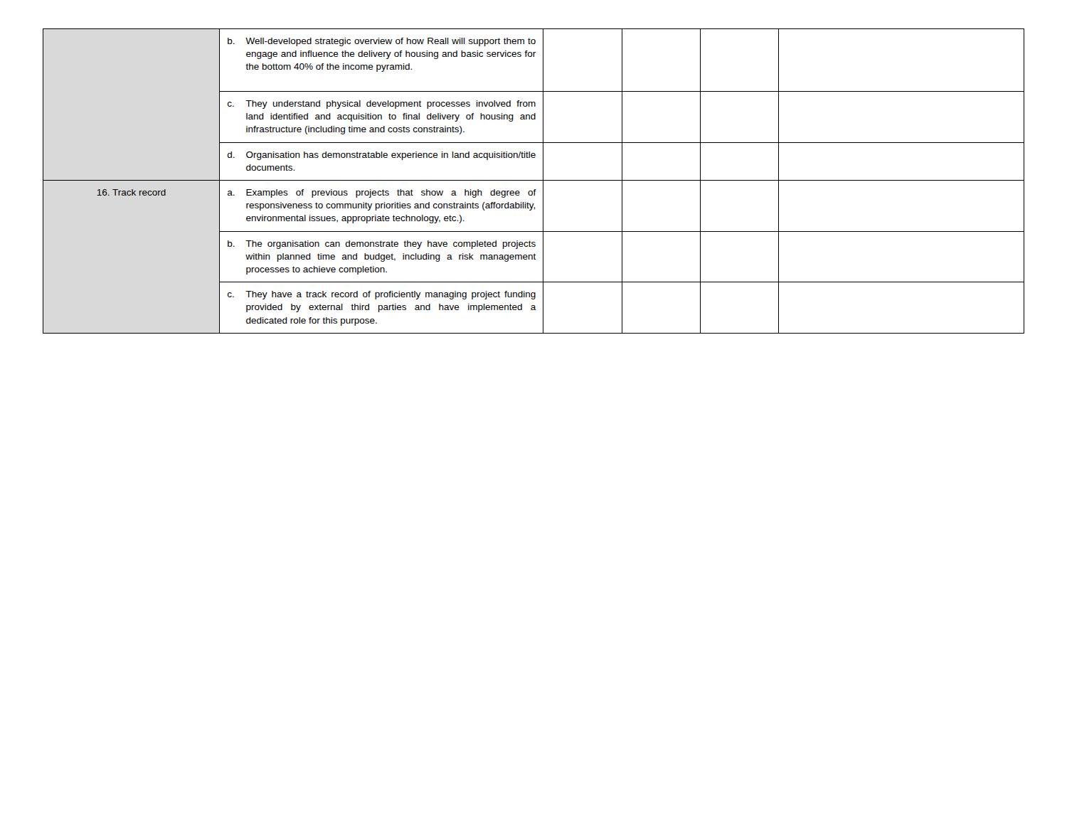| | b. Well-developed strategic overview of how Reall will support them to engage and influence the delivery of housing and basic services for the bottom 40% of the income pyramid. | | | | |
| c. They understand physical development processes involved from land identified and acquisition to final delivery of housing and infrastructure (including time and costs constraints). | | | | |
| d. Organisation has demonstratable experience in land acquisition/title documents. | | | | |
| 16. Track record | a. Examples of previous projects that show a high degree of responsiveness to community priorities and constraints (affordability, environmental issues, appropriate technology, etc.). | | | | |
| b. The organisation can demonstrate they have completed projects within planned time and budget, including a risk management processes to achieve completion. | | | | |
| c. They have a track record of proficiently managing project funding provided by external third parties and have implemented a dedicated role for this purpose. | | | | |